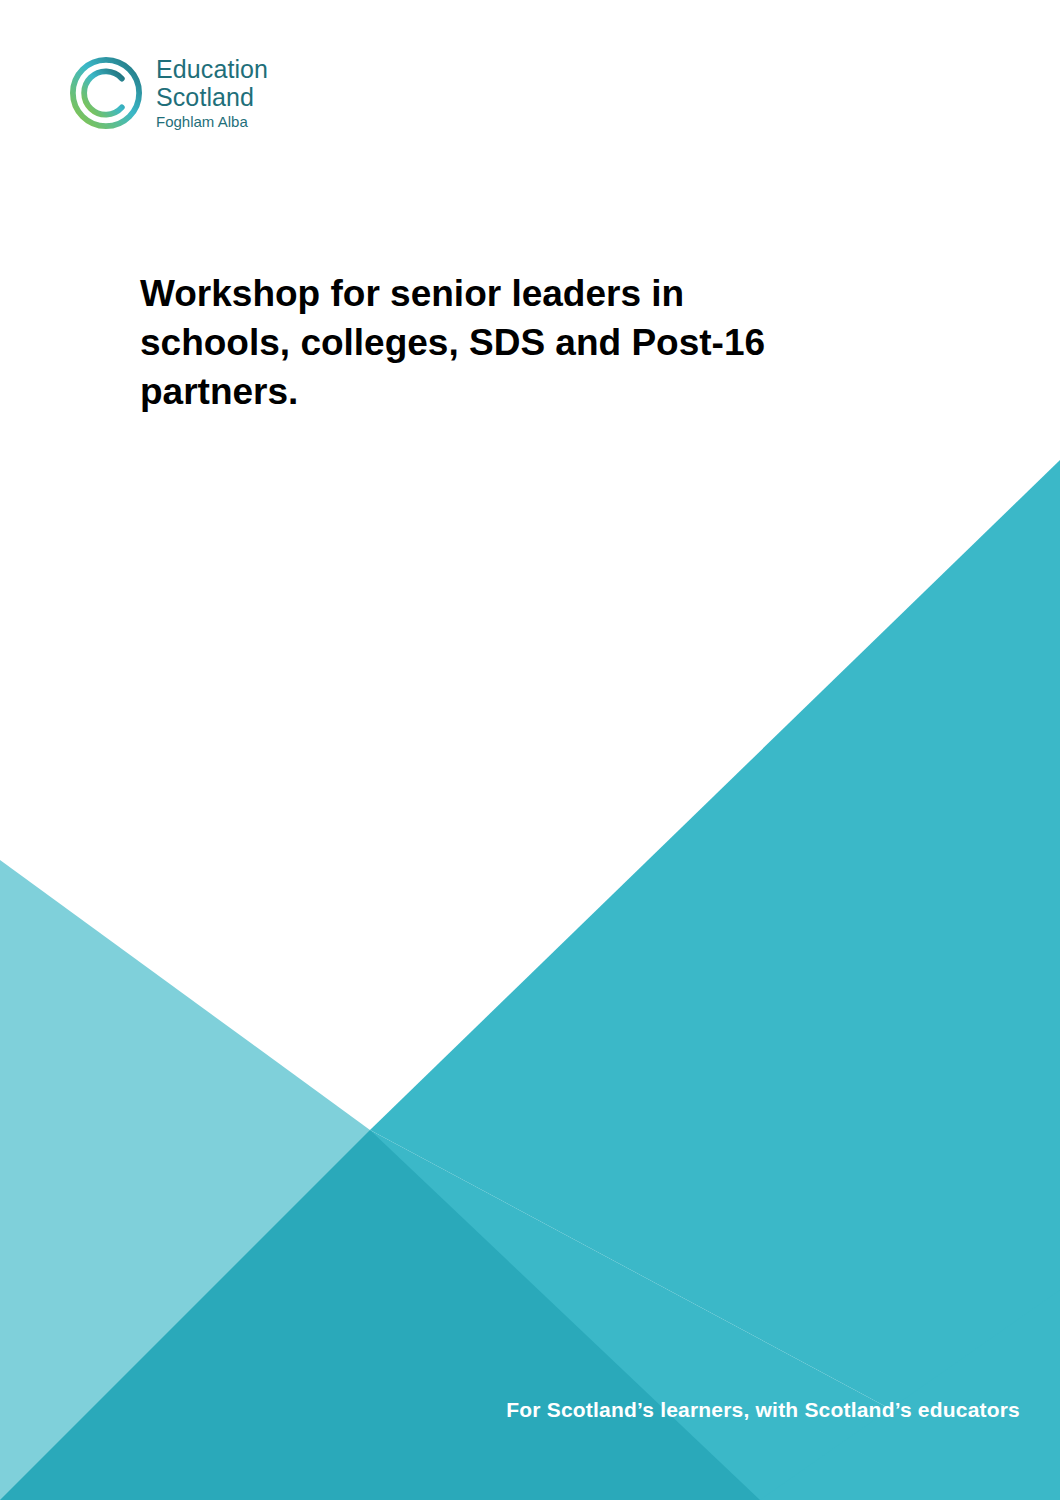Education
Scotland
Foghlam Alba
Workshop for senior leaders in schools, colleges, SDS and Post-16 partners.
For Scotland’s learners, with Scotland’s educators